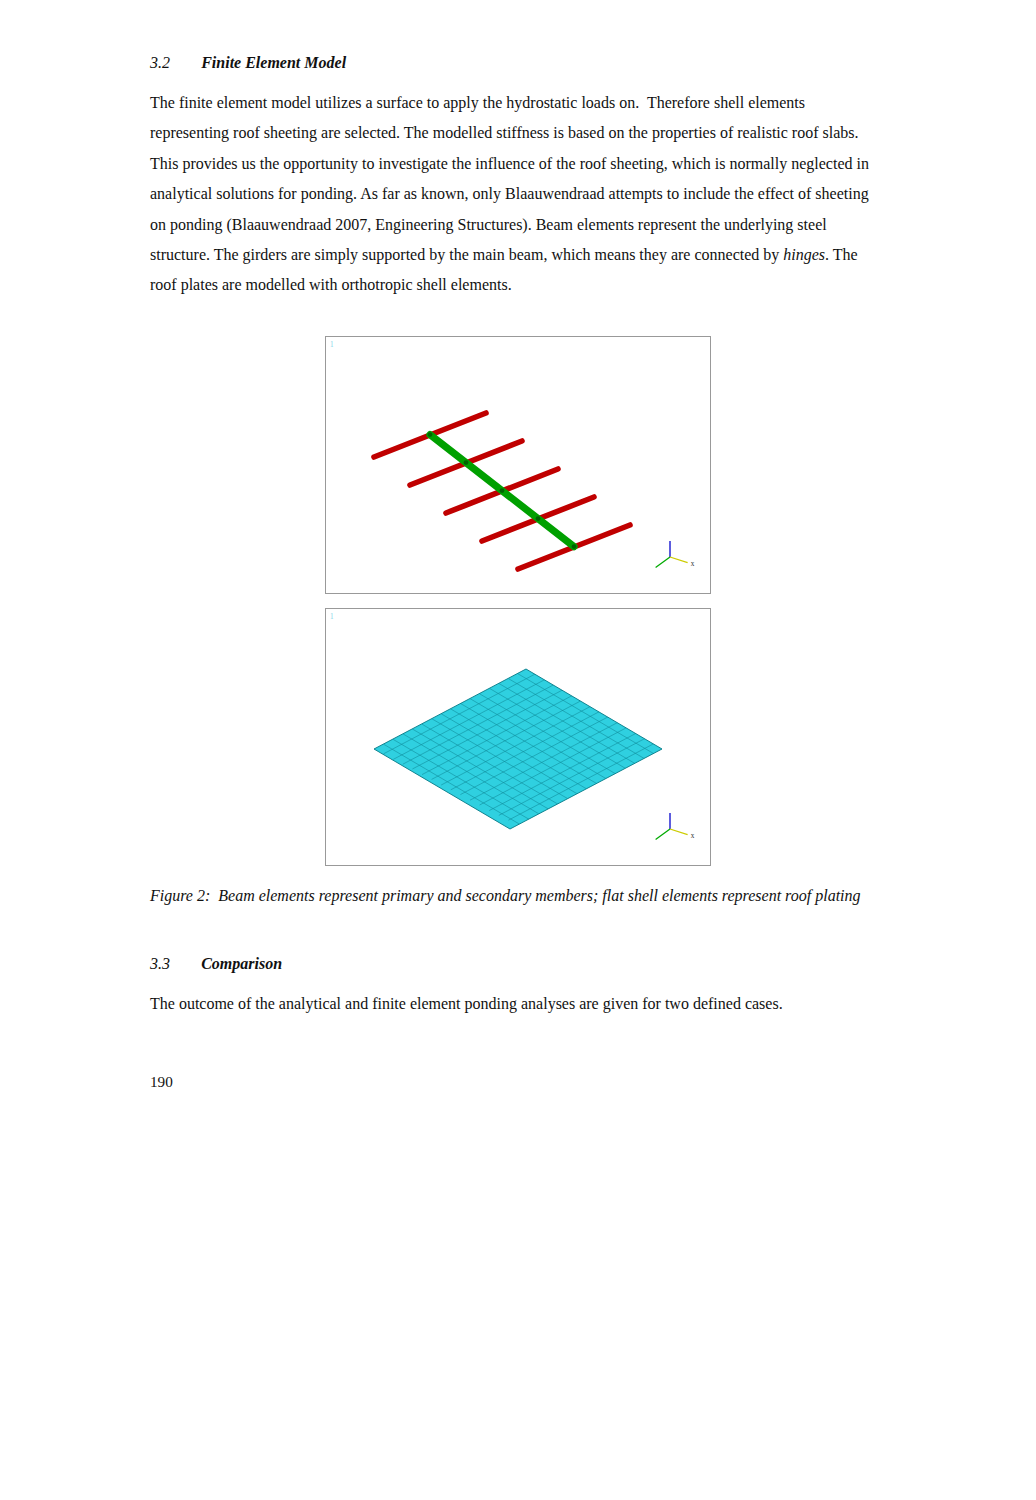3.2 Finite Element Model
The finite element model utilizes a surface to apply the hydrostatic loads on. Therefore shell elements representing roof sheeting are selected. The modelled stiffness is based on the properties of realistic roof slabs. This provides us the opportunity to investigate the influence of the roof sheeting, which is normally neglected in analytical solutions for ponding. As far as known, only Blaauwendraad attempts to include the effect of sheeting on ponding (Blaauwendraad 2007, Engineering Structures). Beam elements represent the underlying steel structure. The girders are simply supported by the main beam, which means they are connected by hinges. The roof plates are modelled with orthotropic shell elements.
1 x
1 x
Figure 2: Beam elements represent primary and secondary members; flat shell elements represent roof plating
3.3 Comparison
The outcome of the analytical and finite element ponding analyses are given for two defined cases.
190